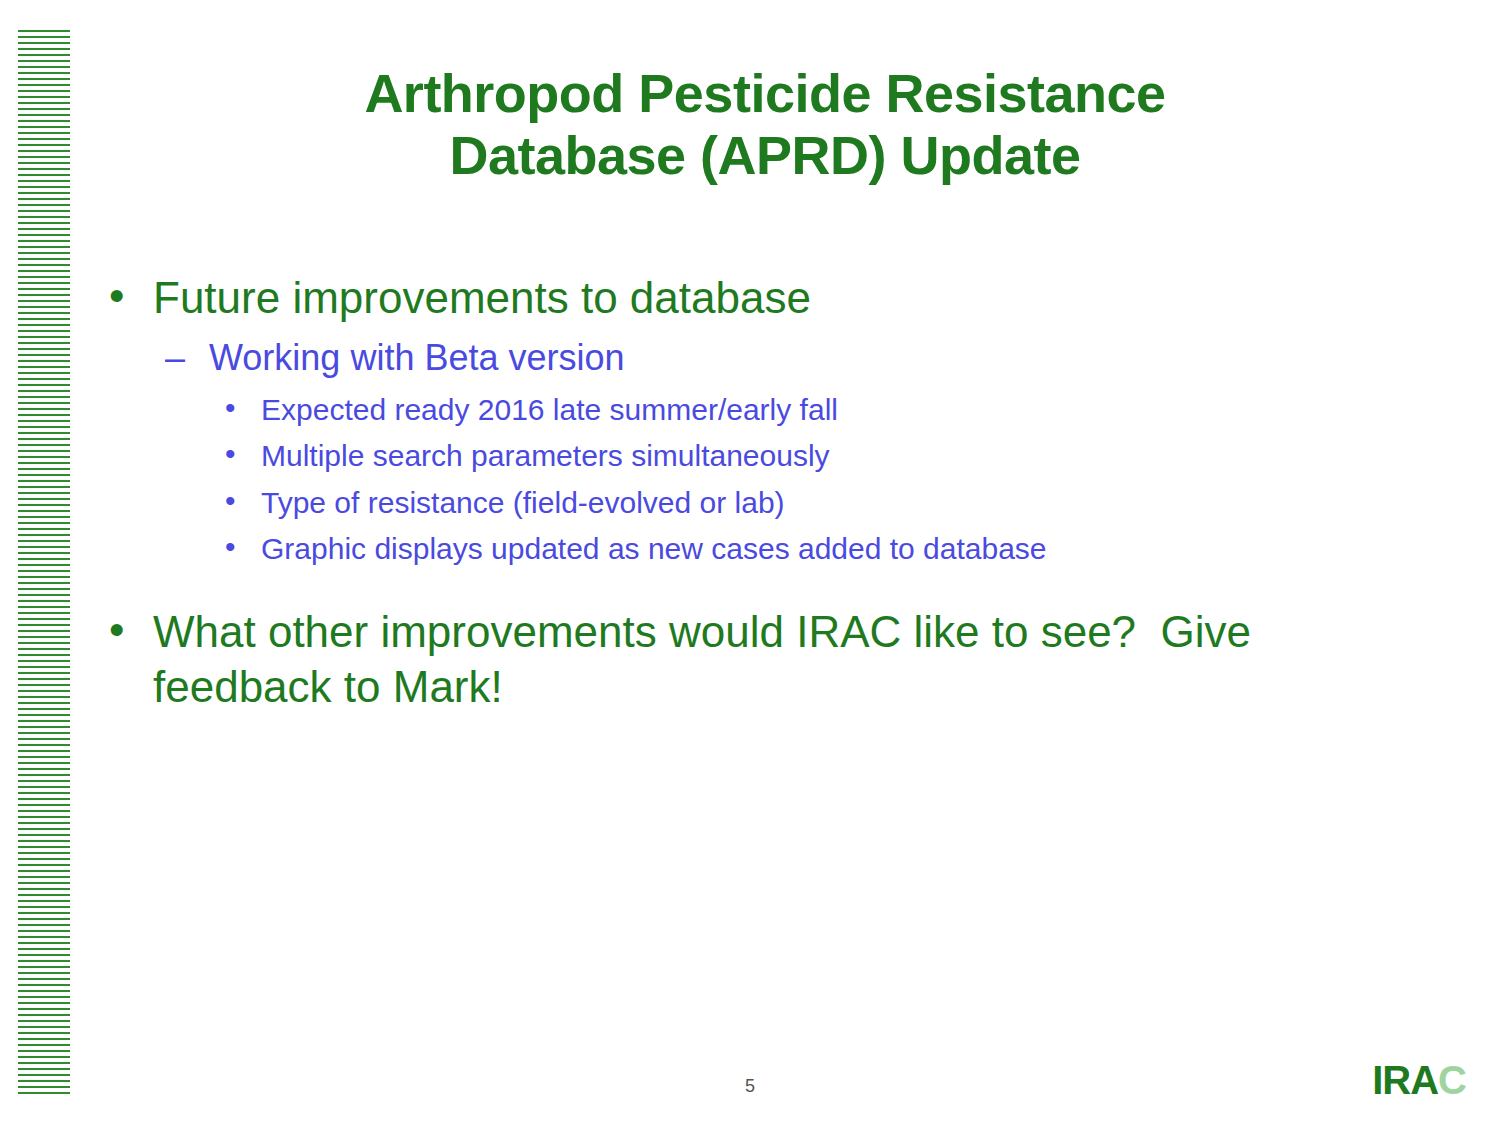Arthropod Pesticide Resistance
Database (APRD) Update
Future improvements to database
Working with Beta version
Expected ready 2016 late summer/early fall
Multiple search parameters simultaneously
Type of resistance (field-evolved or lab)
Graphic displays updated as new cases added to database
What other improvements would IRAC like to see? Give feedback to Mark!
5
IRAC